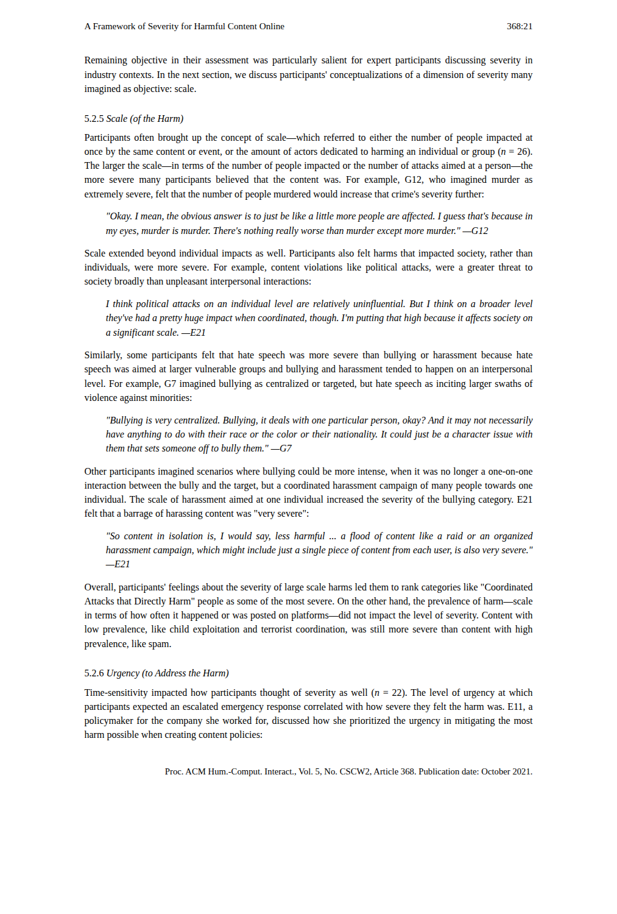A Framework of Severity for Harmful Content Online 368:21
Remaining objective in their assessment was particularly salient for expert participants discussing severity in industry contexts. In the next section, we discuss participants' conceptualizations of a dimension of severity many imagined as objective: scale.
5.2.5 Scale (of the Harm)
Participants often brought up the concept of scale—which referred to either the number of people impacted at once by the same content or event, or the amount of actors dedicated to harming an individual or group (n = 26). The larger the scale—in terms of the number of people impacted or the number of attacks aimed at a person—the more severe many participants believed that the content was. For example, G12, who imagined murder as extremely severe, felt that the number of people murdered would increase that crime's severity further:
"Okay. I mean, the obvious answer is to just be like a little more people are affected. I guess that's because in my eyes, murder is murder. There's nothing really worse than murder except more murder." —G12
Scale extended beyond individual impacts as well. Participants also felt harms that impacted society, rather than individuals, were more severe. For example, content violations like political attacks, were a greater threat to society broadly than unpleasant interpersonal interactions:
I think political attacks on an individual level are relatively uninfluential. But I think on a broader level they've had a pretty huge impact when coordinated, though. I'm putting that high because it affects society on a significant scale. —E21
Similarly, some participants felt that hate speech was more severe than bullying or harassment because hate speech was aimed at larger vulnerable groups and bullying and harassment tended to happen on an interpersonal level. For example, G7 imagined bullying as centralized or targeted, but hate speech as inciting larger swaths of violence against minorities:
"Bullying is very centralized. Bullying, it deals with one particular person, okay? And it may not necessarily have anything to do with their race or the color or their nationality. It could just be a character issue with them that sets someone off to bully them." —G7
Other participants imagined scenarios where bullying could be more intense, when it was no longer a one-on-one interaction between the bully and the target, but a coordinated harassment campaign of many people towards one individual. The scale of harassment aimed at one individual increased the severity of the bullying category. E21 felt that a barrage of harassing content was "very severe":
"So content in isolation is, I would say, less harmful ... a flood of content like a raid or an organized harassment campaign, which might include just a single piece of content from each user, is also very severe." —E21
Overall, participants' feelings about the severity of large scale harms led them to rank categories like "Coordinated Attacks that Directly Harm" people as some of the most severe. On the other hand, the prevalence of harm—scale in terms of how often it happened or was posted on platforms—did not impact the level of severity. Content with low prevalence, like child exploitation and terrorist coordination, was still more severe than content with high prevalence, like spam.
5.2.6 Urgency (to Address the Harm)
Time-sensitivity impacted how participants thought of severity as well (n = 22). The level of urgency at which participants expected an escalated emergency response correlated with how severe they felt the harm was. E11, a policymaker for the company she worked for, discussed how she prioritized the urgency in mitigating the most harm possible when creating content policies:
Proc. ACM Hum.-Comput. Interact., Vol. 5, No. CSCW2, Article 368. Publication date: October 2021.